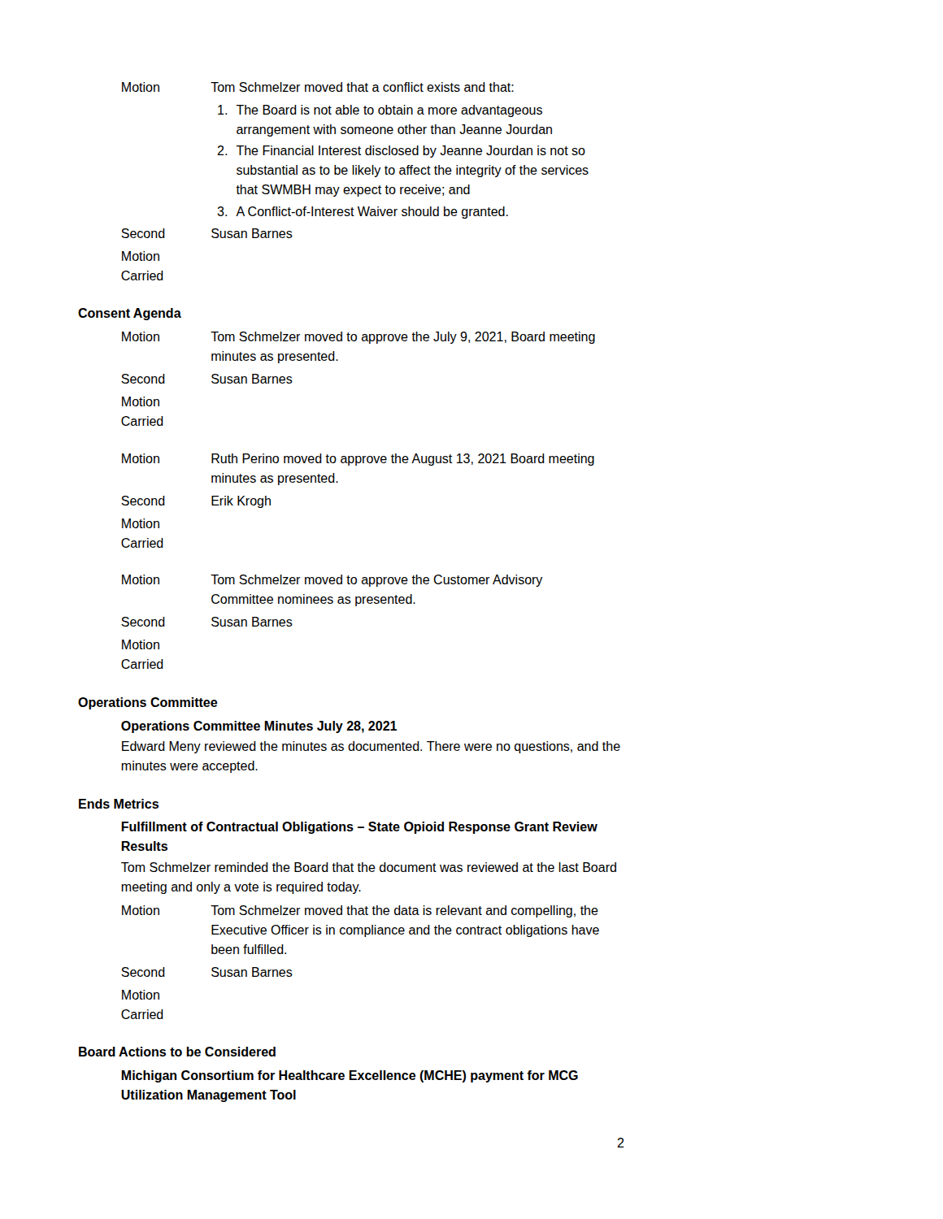Motion
Tom Schmelzer moved that a conflict exists and that:
The Board is not able to obtain a more advantageous arrangement with someone other than Jeanne Jourdan
The Financial Interest disclosed by Jeanne Jourdan is not so substantial as to be likely to affect the integrity of the services that SWMBH may expect to receive; and
A Conflict-of-Interest Waiver should be granted.
Second
Susan Barnes
Motion Carried
Consent Agenda
Motion
Tom Schmelzer moved to approve the July 9, 2021, Board meeting minutes as presented.
Second
Susan Barnes
Motion Carried
Motion
Ruth Perino moved to approve the August 13, 2021 Board meeting minutes as presented.
Second
Erik Krogh
Motion Carried
Motion
Tom Schmelzer moved to approve the Customer Advisory Committee nominees as presented.
Second
Susan Barnes
Motion Carried
Operations Committee
Operations Committee Minutes July 28, 2021
Edward Meny reviewed the minutes as documented. There were no questions, and the minutes were accepted.
Ends Metrics
Fulfillment of Contractual Obligations – State Opioid Response Grant Review Results
Tom Schmelzer reminded the Board that the document was reviewed at the last Board meeting and only a vote is required today.
Motion
Tom Schmelzer moved that the data is relevant and compelling, the Executive Officer is in compliance and the contract obligations have been fulfilled.
Second
Susan Barnes
Motion Carried
Board Actions to be Considered
Michigan Consortium for Healthcare Excellence (MCHE) payment for MCG Utilization Management Tool
2